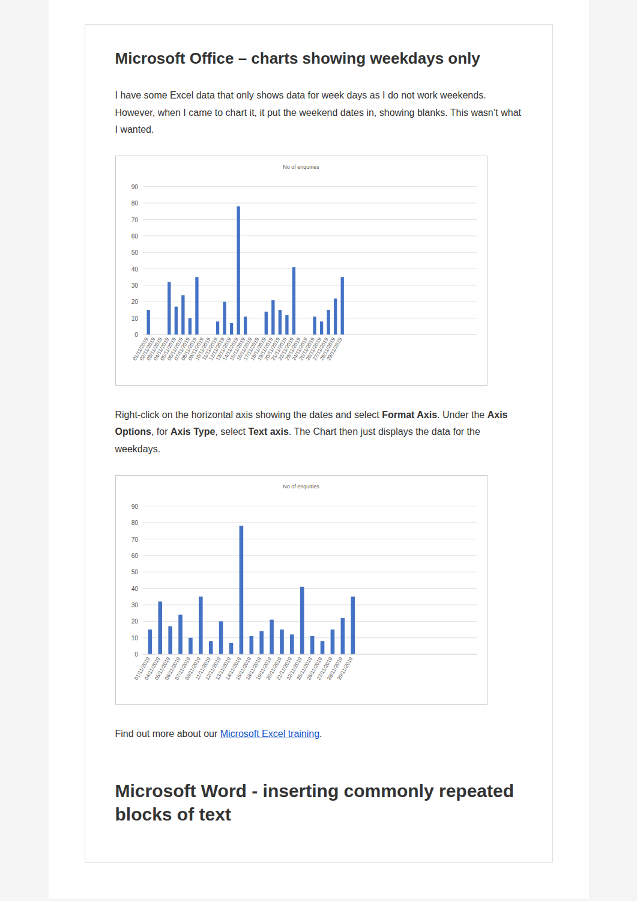Microsoft Office – charts showing weekdays only
I have some Excel data that only shows data for week days as I do not work weekends. However, when I came to chart it, it put the weekend dates in, showing blanks. This wasn’t what I wanted.
No of enquiries
90 80 70 60 50 40 30 20 10 0 01/11/2019 02/11/2019 03/11/2019 04/11/2019 05/11/2019 06/11/2019 07/11/2019 08/11/2019 09/11/2019 10/11/2019 11/11/2019 12/11/2019 13/11/2019 14/11/2019 15/11/2019 16/11/2019 17/11/2019 18/11/2019 19/11/2019 20/11/2019 21/11/2019 22/11/2019 23/11/2019 24/11/2019 25/11/2019 26/11/2019 27/11/2019 28/11/2019 29/11/2019
Right-click on the horizontal axis showing the dates and select Format Axis. Under the Axis Options, for Axis Type, select Text axis. The Chart then just displays the data for the weekdays.
No of enquiries
90 80 70 60 50 40 30 20 10 0 01/11/2019 04/11/2019 05/11/2019 06/11/2019 07/11/2019 08/11/2019 11/11/2019 12/11/2019 13/11/2019 14/11/2019 15/11/2019 18/11/2019 19/11/2019 20/11/2019 21/11/2019 22/11/2019 25/11/2019 26/11/2019 27/11/2019 28/11/2019 29/11/2019
Find out more about our Microsoft Excel training.
Microsoft Word - inserting commonly repeated blocks of text